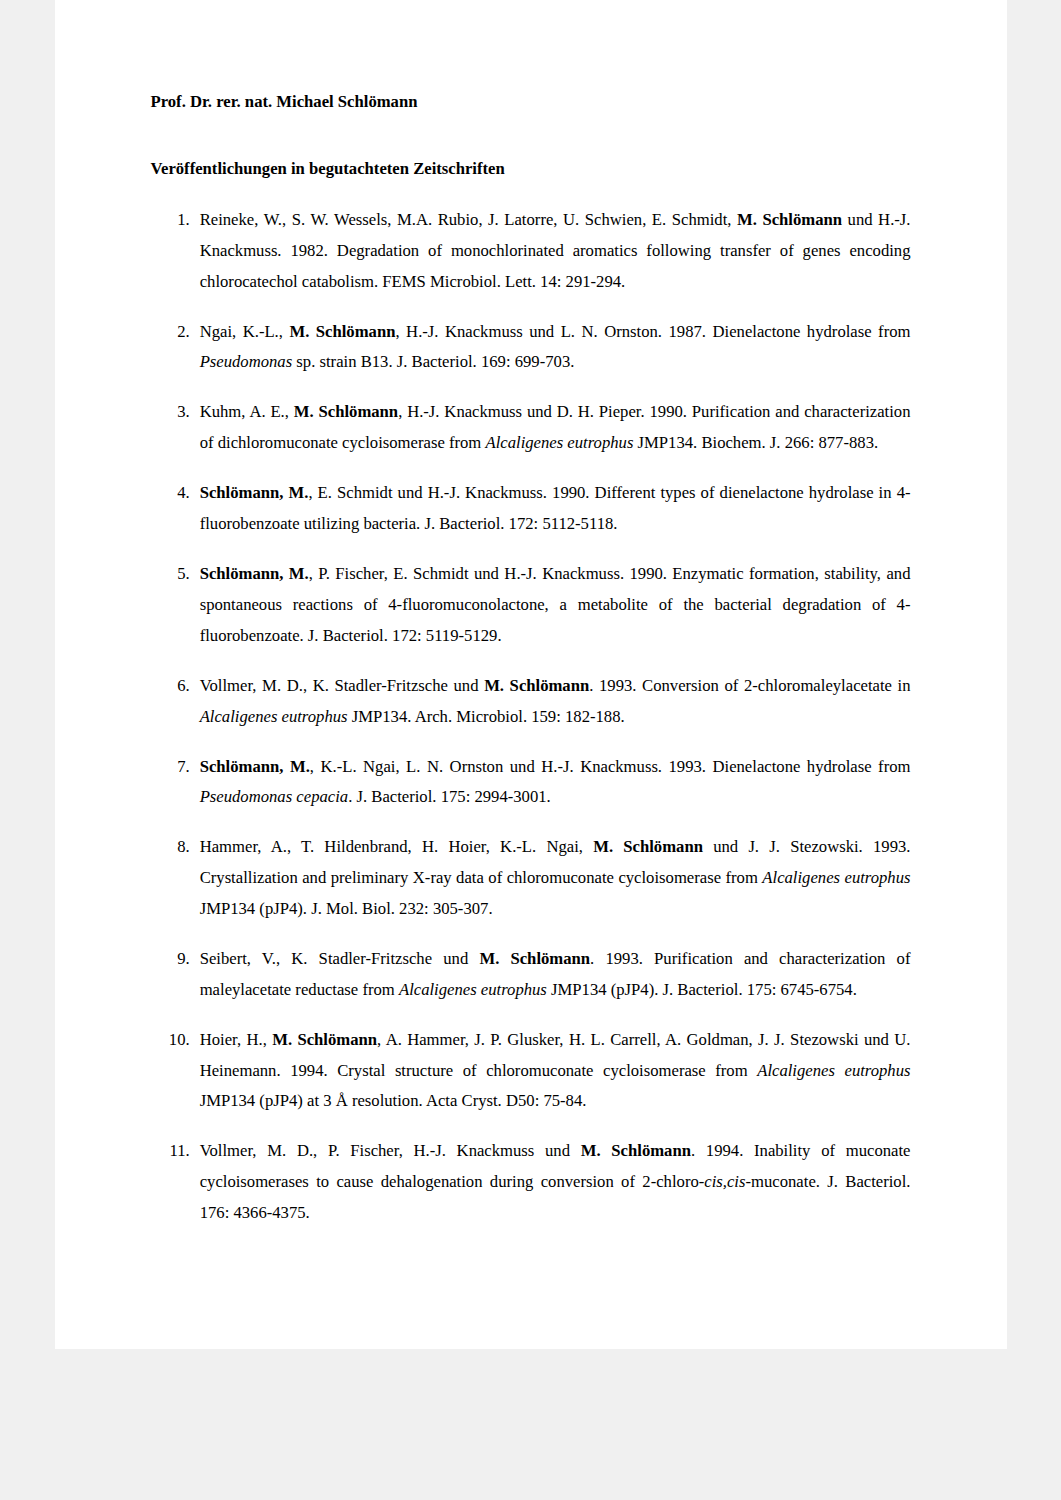Prof. Dr. rer. nat. Michael Schlömann
Veröffentlichungen in begutachteten Zeitschriften
Reineke, W., S. W. Wessels, M.A. Rubio, J. Latorre, U. Schwien, E. Schmidt, M. Schlömann und H.-J. Knackmuss. 1982. Degradation of monochlorinated aromatics following transfer of genes encoding chlorocatechol catabolism. FEMS Microbiol. Lett. 14: 291-294.
Ngai, K.-L., M. Schlömann, H.-J. Knackmuss und L. N. Ornston. 1987. Dienelactone hydrolase from Pseudomonas sp. strain B13. J. Bacteriol. 169: 699-703.
Kuhm, A. E., M. Schlömann, H.-J. Knackmuss und D. H. Pieper. 1990. Purification and characterization of dichloromuconate cycloisomerase from Alcaligenes eutrophus JMP134. Biochem. J. 266: 877-883.
Schlömann, M., E. Schmidt und H.-J. Knackmuss. 1990. Different types of dienelactone hydrolase in 4-fluorobenzoate utilizing bacteria. J. Bacteriol. 172: 5112-5118.
Schlömann, M., P. Fischer, E. Schmidt und H.-J. Knackmuss. 1990. Enzymatic formation, stability, and spontaneous reactions of 4-fluoromuconolactone, a metabolite of the bacterial degradation of 4-fluorobenzoate. J. Bacteriol. 172: 5119-5129.
Vollmer, M. D., K. Stadler-Fritzsche und M. Schlömann. 1993. Conversion of 2-chloromaleylacetate in Alcaligenes eutrophus JMP134. Arch. Microbiol. 159: 182-188.
Schlömann, M., K.-L. Ngai, L. N. Ornston und H.-J. Knackmuss. 1993. Dienelactone hydrolase from Pseudomonas cepacia. J. Bacteriol. 175: 2994-3001.
Hammer, A., T. Hildenbrand, H. Hoier, K.-L. Ngai, M. Schlömann und J. J. Stezowski. 1993. Crystallization and preliminary X-ray data of chloromuconate cycloisomerase from Alcaligenes eutrophus JMP134 (pJP4). J. Mol. Biol. 232: 305-307.
Seibert, V., K. Stadler-Fritzsche und M. Schlömann. 1993. Purification and characterization of maleylacetate reductase from Alcaligenes eutrophus JMP134 (pJP4). J. Bacteriol. 175: 6745-6754.
Hoier, H., M. Schlömann, A. Hammer, J. P. Glusker, H. L. Carrell, A. Goldman, J. J. Stezowski und U. Heinemann. 1994. Crystal structure of chloromuconate cycloisomerase from Alcaligenes eutrophus JMP134 (pJP4) at 3 Å resolution. Acta Cryst. D50: 75-84.
Vollmer, M. D., P. Fischer, H.-J. Knackmuss und M. Schlömann. 1994. Inability of muconate cycloisomerases to cause dehalogenation during conversion of 2-chloro-cis,cis-muconate. J. Bacteriol. 176: 4366-4375.